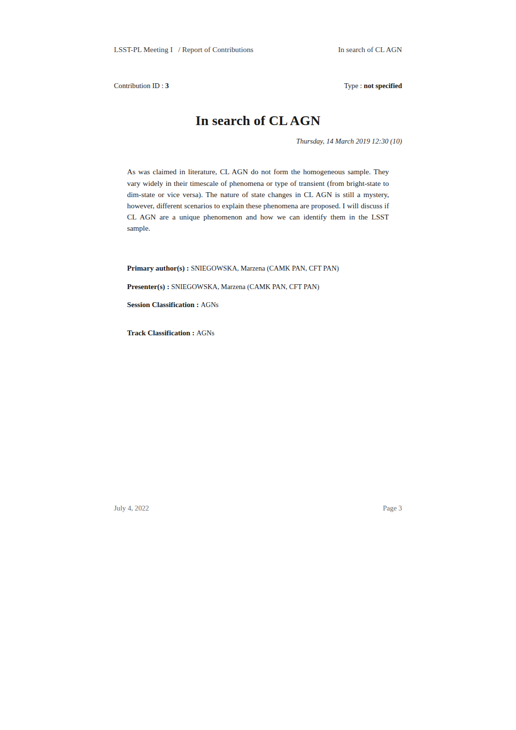LSST-PL Meeting I / Report of Contributions
In search of CL AGN
Contribution ID : 3
Type : not specified
In search of CL AGN
Thursday, 14 March 2019 12:30 (10)
As was claimed in literature, CL AGN do not form the homogeneous sample. They vary widely in their timescale of phenomena or type of transient (from bright-state to dim-state or vice versa). The nature of state changes in CL AGN is still a mystery, however, different scenarios to explain these phenomena are proposed. I will discuss if CL AGN are a unique phenomenon and how we can identify them in the LSST sample.
Primary author(s) : SNIEGOWSKA, Marzena (CAMK PAN, CFT PAN)
Presenter(s) : SNIEGOWSKA, Marzena (CAMK PAN, CFT PAN)
Session Classification : AGNs
Track Classification : AGNs
July 4, 2022
Page 3